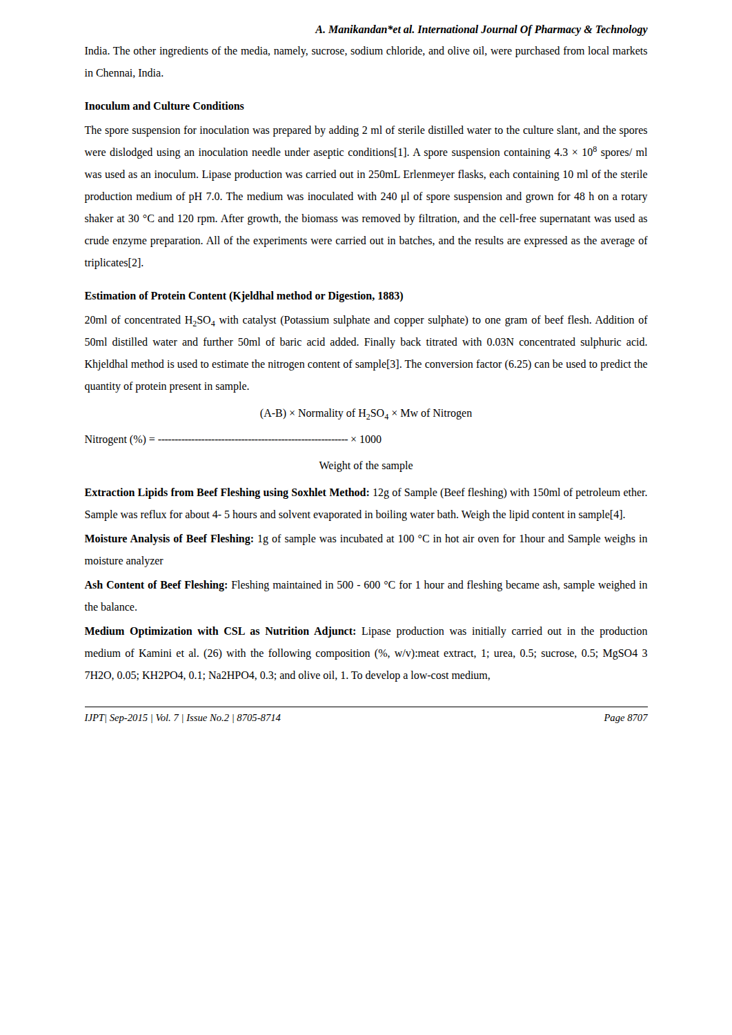A. Manikandan*et al. International Journal Of Pharmacy & Technology
India. The other ingredients of the media, namely, sucrose, sodium chloride, and olive oil, were purchased from local markets in Chennai, India.
Inoculum and Culture Conditions
The spore suspension for inoculation was prepared by adding 2 ml of sterile distilled water to the culture slant, and the spores were dislodged using an inoculation needle under aseptic conditions[1]. A spore suspension containing 4.3 × 108 spores/ ml was used as an inoculum. Lipase production was carried out in 250mL Erlenmeyer flasks, each containing 10 ml of the sterile production medium of pH 7.0. The medium was inoculated with 240 μl of spore suspension and grown for 48 h on a rotary shaker at 30 °C and 120 rpm. After growth, the biomass was removed by filtration, and the cell-free supernatant was used as crude enzyme preparation. All of the experiments were carried out in batches, and the results are expressed as the average of triplicates[2].
Estimation of Protein Content (Kjeldhal method or Digestion, 1883)
20ml of concentrated H2SO4 with catalyst (Potassium sulphate and copper sulphate) to one gram of beef flesh. Addition of 50ml distilled water and further 50ml of baric acid added. Finally back titrated with 0.03N concentrated sulphuric acid. Khjeldhal method is used to estimate the nitrogen content of sample[3]. The conversion factor (6.25) can be used to predict the quantity of protein present in sample.
(A-B) × Normality of H2SO4 × Mw of Nitrogen
Nitrogent (%) = --------------------------------------------------------- × 1000
Weight of the sample
Extraction Lipids from Beef Fleshing using Soxhlet Method: 12g of Sample (Beef fleshing) with 150ml of petroleum ether. Sample was reflux for about 4- 5 hours and solvent evaporated in boiling water bath. Weigh the lipid content in sample[4].
Moisture Analysis of Beef Fleshing: 1g of sample was incubated at 100 °C in hot air oven for 1hour and Sample weighs in moisture analyzer
Ash Content of Beef Fleshing: Fleshing maintained in 500 - 600 °C for 1 hour and fleshing became ash, sample weighed in the balance.
Medium Optimization with CSL as Nutrition Adjunct: Lipase production was initially carried out in the production medium of Kamini et al. (26) with the following composition (%, w/v):meat extract, 1; urea, 0.5; sucrose, 0.5; MgSO4 3 7H2O, 0.05; KH2PO4, 0.1; Na2HPO4, 0.3; and olive oil, 1. To develop a low-cost medium,
IJPT| Sep-2015 | Vol. 7 | Issue No.2 | 8705-8714 Page 8707